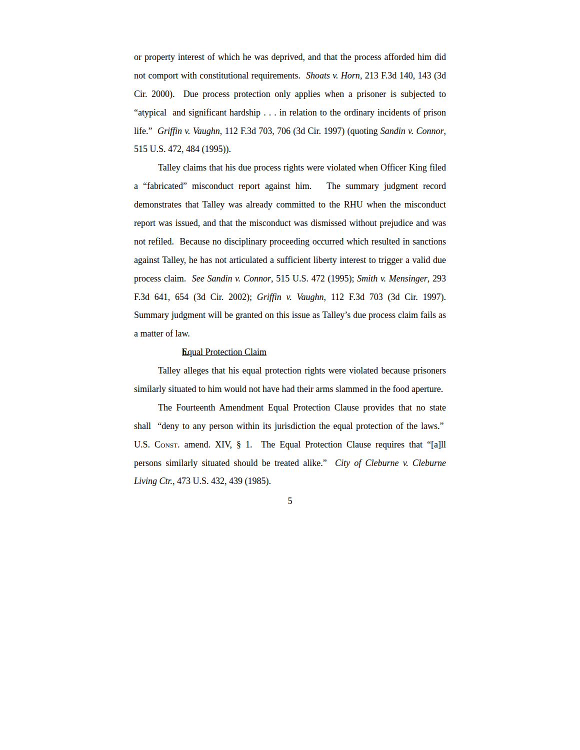or property interest of which he was deprived, and that the process afforded him did not comport with constitutional requirements. Shoats v. Horn, 213 F.3d 140, 143 (3d Cir. 2000). Due process protection only applies when a prisoner is subjected to “atypical and significant hardship . . . in relation to the ordinary incidents of prison life.” Griffin v. Vaughn, 112 F.3d 703, 706 (3d Cir. 1997) (quoting Sandin v. Connor, 515 U.S. 472, 484 (1995)).
Talley claims that his due process rights were violated when Officer King filed a “fabricated” misconduct report against him. The summary judgment record demonstrates that Talley was already committed to the RHU when the misconduct report was issued, and that the misconduct was dismissed without prejudice and was not refiled. Because no disciplinary proceeding occurred which resulted in sanctions against Talley, he has not articulated a sufficient liberty interest to trigger a valid due process claim. See Sandin v. Connor, 515 U.S. 472 (1995); Smith v. Mensinger, 293 F.3d 641, 654 (3d Cir. 2002); Griffin v. Vaughn, 112 F.3d 703 (3d Cir. 1997). Summary judgment will be granted on this issue as Talley’s due process claim fails as a matter of law.
b. Equal Protection Claim
Talley alleges that his equal protection rights were violated because prisoners similarly situated to him would not have had their arms slammed in the food aperture.
The Fourteenth Amendment Equal Protection Clause provides that no state shall “deny to any person within its jurisdiction the equal protection of the laws.” U.S. Const. amend. XIV, § 1. The Equal Protection Clause requires that “[a]ll persons similarly situated should be treated alike.” City of Cleburne v. Cleburne Living Ctr., 473 U.S. 432, 439 (1985).
5